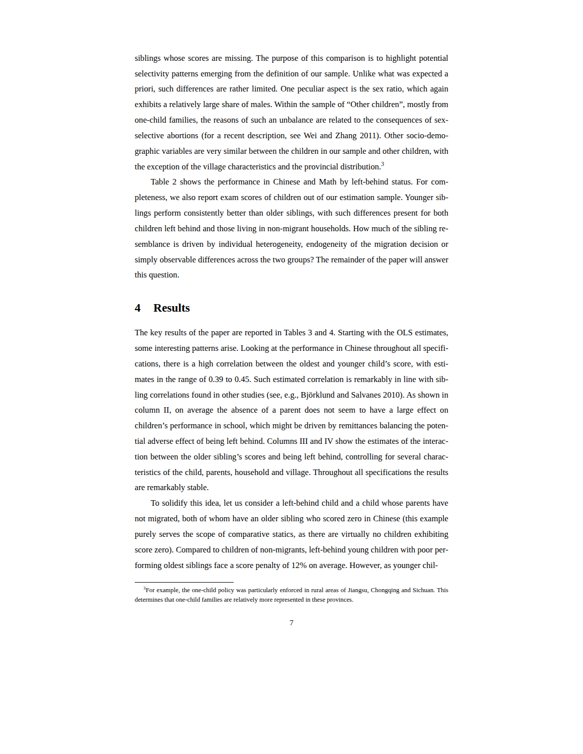siblings whose scores are missing. The purpose of this comparison is to highlight potential selectivity patterns emerging from the definition of our sample. Unlike what was expected a priori, such differences are rather limited. One peculiar aspect is the sex ratio, which again exhibits a relatively large share of males. Within the sample of “Other children”, mostly from one-child families, the reasons of such an unbalance are related to the consequences of sex-selective abortions (for a recent description, see Wei and Zhang 2011). Other socio-demographic variables are very similar between the children in our sample and other children, with the exception of the village characteristics and the provincial distribution.3
Table 2 shows the performance in Chinese and Math by left-behind status. For completeness, we also report exam scores of children out of our estimation sample. Younger siblings perform consistently better than older siblings, with such differences present for both children left behind and those living in non-migrant households. How much of the sibling resemblance is driven by individual heterogeneity, endogeneity of the migration decision or simply observable differences across the two groups? The remainder of the paper will answer this question.
4 Results
The key results of the paper are reported in Tables 3 and 4. Starting with the OLS estimates, some interesting patterns arise. Looking at the performance in Chinese throughout all specifications, there is a high correlation between the oldest and younger child’s score, with estimates in the range of 0.39 to 0.45. Such estimated correlation is remarkably in line with sibling correlations found in other studies (see, e.g., Björklund and Salvanes 2010). As shown in column II, on average the absence of a parent does not seem to have a large effect on children’s performance in school, which might be driven by remittances balancing the potential adverse effect of being left behind. Columns III and IV show the estimates of the interaction between the older sibling’s scores and being left behind, controlling for several characteristics of the child, parents, household and village. Throughout all specifications the results are remarkably stable.
To solidify this idea, let us consider a left-behind child and a child whose parents have not migrated, both of whom have an older sibling who scored zero in Chinese (this example purely serves the scope of comparative statics, as there are virtually no children exhibiting score zero). Compared to children of non-migrants, left-behind young children with poor performing oldest siblings face a score penalty of 12% on average. However, as younger chil-
3For example, the one-child policy was particularly enforced in rural areas of Jiangsu, Chongqing and Sichuan. This determines that one-child families are relatively more represented in these provinces.
7